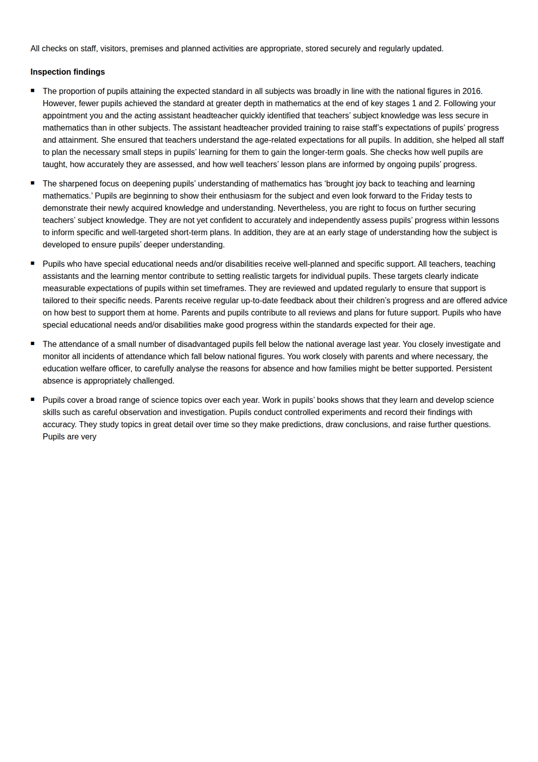All checks on staff, visitors, premises and planned activities are appropriate, stored securely and regularly updated.
Inspection findings
The proportion of pupils attaining the expected standard in all subjects was broadly in line with the national figures in 2016. However, fewer pupils achieved the standard at greater depth in mathematics at the end of key stages 1 and 2. Following your appointment you and the acting assistant headteacher quickly identified that teachers’ subject knowledge was less secure in mathematics than in other subjects. The assistant headteacher provided training to raise staff’s expectations of pupils’ progress and attainment. She ensured that teachers understand the age-related expectations for all pupils. In addition, she helped all staff to plan the necessary small steps in pupils’ learning for them to gain the longer-term goals. She checks how well pupils are taught, how accurately they are assessed, and how well teachers’ lesson plans are informed by ongoing pupils’ progress.
The sharpened focus on deepening pupils’ understanding of mathematics has ‘brought joy back to teaching and learning mathematics.’ Pupils are beginning to show their enthusiasm for the subject and even look forward to the Friday tests to demonstrate their newly acquired knowledge and understanding. Nevertheless, you are right to focus on further securing teachers’ subject knowledge. They are not yet confident to accurately and independently assess pupils’ progress within lessons to inform specific and well-targeted short-term plans. In addition, they are at an early stage of understanding how the subject is developed to ensure pupils’ deeper understanding.
Pupils who have special educational needs and/or disabilities receive well-planned and specific support. All teachers, teaching assistants and the learning mentor contribute to setting realistic targets for individual pupils. These targets clearly indicate measurable expectations of pupils within set timeframes. They are reviewed and updated regularly to ensure that support is tailored to their specific needs. Parents receive regular up-to-date feedback about their children’s progress and are offered advice on how best to support them at home. Parents and pupils contribute to all reviews and plans for future support. Pupils who have special educational needs and/or disabilities make good progress within the standards expected for their age.
The attendance of a small number of disadvantaged pupils fell below the national average last year. You closely investigate and monitor all incidents of attendance which fall below national figures. You work closely with parents and where necessary, the education welfare officer, to carefully analyse the reasons for absence and how families might be better supported. Persistent absence is appropriately challenged.
Pupils cover a broad range of science topics over each year. Work in pupils’ books shows that they learn and develop science skills such as careful observation and investigation. Pupils conduct controlled experiments and record their findings with accuracy. They study topics in great detail over time so they make predictions, draw conclusions, and raise further questions. Pupils are very